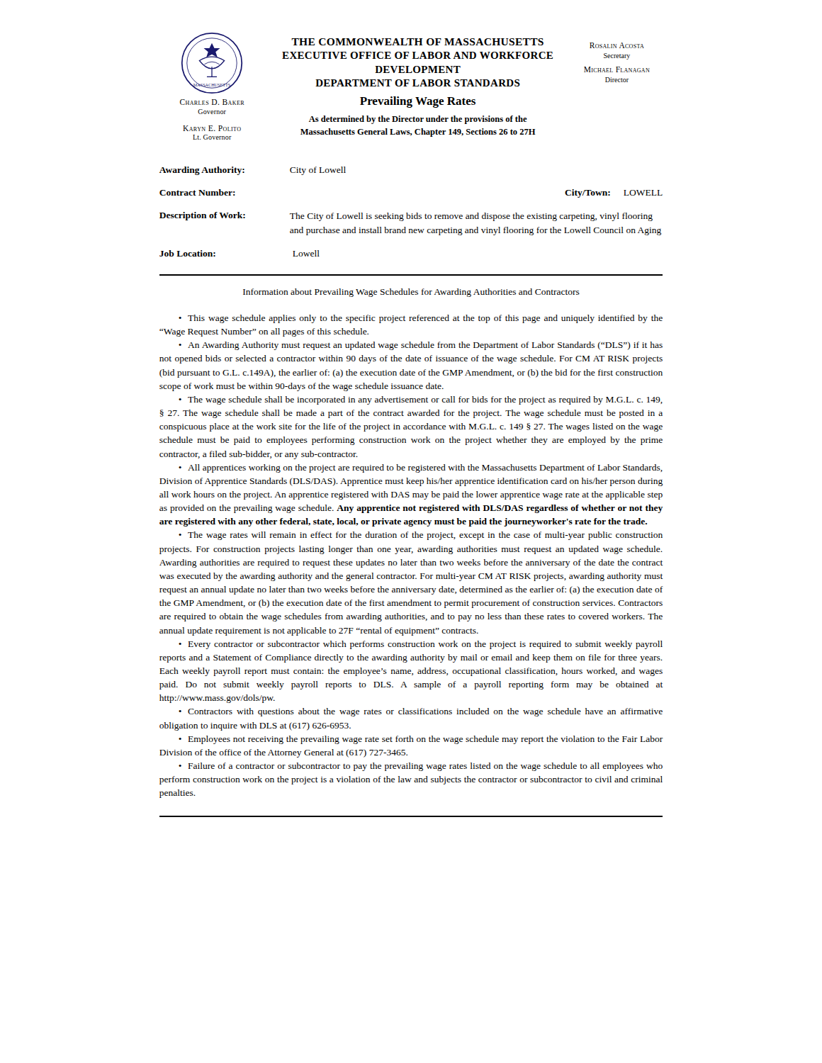Charles D. Baker
Governor
Karyn E. Polito
Lt. Governor
THE COMMONWEALTH OF MASSACHUSETTS
EXECUTIVE OFFICE OF LABOR AND WORKFORCE DEVELOPMENT
DEPARTMENT OF LABOR STANDARDS
Prevailing Wage Rates
As determined by the Director under the provisions of the
Massachusetts General Laws, Chapter 149, Sections 26 to 27H
Rosalin Acosta
Secretary
Michael Flanagan
Director
| Awarding Authority: | City of Lowell |
| Contract Number: | | City/Town: LOWELL |
| Description of Work: | The City of Lowell is seeking bids to remove and dispose the existing carpeting, vinyl flooring and purchase and install brand new carpeting and vinyl flooring for the Lowell Council on Aging |
| Job Location: | Lowell |
Information about Prevailing Wage Schedules for Awarding Authorities and Contractors
•This wage schedule applies only to the specific project referenced at the top of this page and uniquely identified by the “Wage Request Number” on all pages of this schedule.
•An Awarding Authority must request an updated wage schedule from the Department of Labor Standards (“DLS”) if it has not opened bids or selected a contractor within 90 days of the date of issuance of the wage schedule. For CM AT RISK projects (bid pursuant to G.L. c.149A), the earlier of: (a) the execution date of the GMP Amendment, or (b) the bid for the first construction scope of work must be within 90-days of the wage schedule issuance date.
•The wage schedule shall be incorporated in any advertisement or call for bids for the project as required by M.G.L. c. 149, § 27. The wage schedule shall be made a part of the contract awarded for the project. The wage schedule must be posted in a conspicuous place at the work site for the life of the project in accordance with M.G.L. c. 149 § 27. The wages listed on the wage schedule must be paid to employees performing construction work on the project whether they are employed by the prime contractor, a filed sub-bidder, or any sub-contractor.
•All apprentices working on the project are required to be registered with the Massachusetts Department of Labor Standards, Division of Apprentice Standards (DLS/DAS). Apprentice must keep his/her apprentice identification card on his/her person during all work hours on the project. An apprentice registered with DAS may be paid the lower apprentice wage rate at the applicable step as provided on the prevailing wage schedule. Any apprentice not registered with DLS/DAS regardless of whether or not they are registered with any other federal, state, local, or private agency must be paid the journeyworker's rate for the trade.
•The wage rates will remain in effect for the duration of the project, except in the case of multi-year public construction projects. For construction projects lasting longer than one year, awarding authorities must request an updated wage schedule. Awarding authorities are required to request these updates no later than two weeks before the anniversary of the date the contract was executed by the awarding authority and the general contractor. For multi-year CM AT RISK projects, awarding authority must request an annual update no later than two weeks before the anniversary date, determined as the earlier of: (a) the execution date of the GMP Amendment, or (b) the execution date of the first amendment to permit procurement of construction services. Contractors are required to obtain the wage schedules from awarding authorities, and to pay no less than these rates to covered workers. The annual update requirement is not applicable to 27F “rental of equipment” contracts.
•Every contractor or subcontractor which performs construction work on the project is required to submit weekly payroll reports and a Statement of Compliance directly to the awarding authority by mail or email and keep them on file for three years. Each weekly payroll report must contain: the employee’s name, address, occupational classification, hours worked, and wages paid. Do not submit weekly payroll reports to DLS. A sample of a payroll reporting form may be obtained at http://www.mass.gov/dols/pw.
•Contractors with questions about the wage rates or classifications included on the wage schedule have an affirmative obligation to inquire with DLS at (617) 626-6953.
•Employees not receiving the prevailing wage rate set forth on the wage schedule may report the violation to the Fair Labor Division of the office of the Attorney General at (617) 727-3465.
•Failure of a contractor or subcontractor to pay the prevailing wage rates listed on the wage schedule to all employees who perform construction work on the project is a violation of the law and subjects the contractor or subcontractor to civil and criminal penalties.